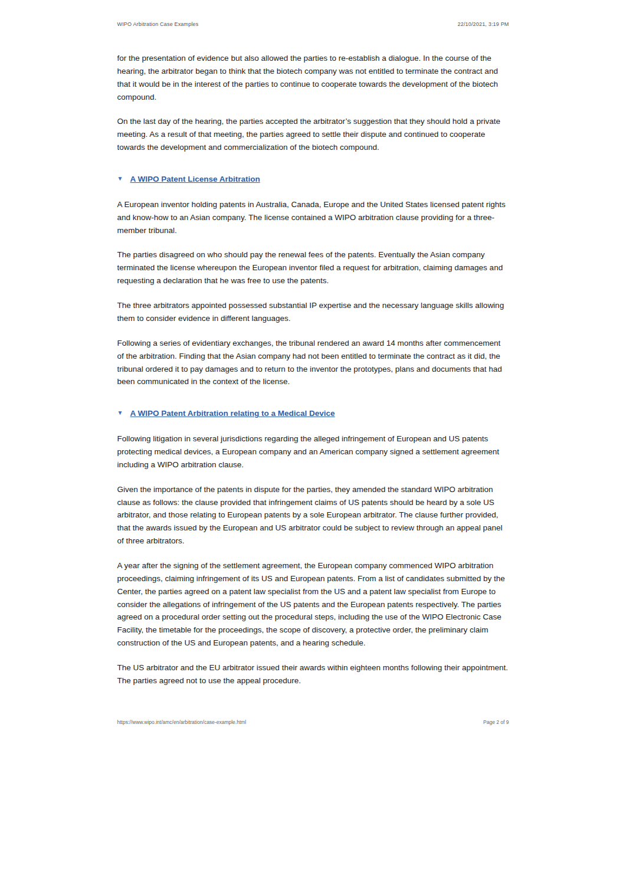WIPO Arbitration Case Examples 22/10/2021, 3:19 PM
for the presentation of evidence but also allowed the parties to re-establish a dialogue. In the course of the hearing, the arbitrator began to think that the biotech company was not entitled to terminate the contract and that it would be in the interest of the parties to continue to cooperate towards the development of the biotech compound.
On the last day of the hearing, the parties accepted the arbitrator’s suggestion that they should hold a private meeting. As a result of that meeting, the parties agreed to settle their dispute and continued to cooperate towards the development and commercialization of the biotech compound.
A WIPO Patent License Arbitration
A European inventor holding patents in Australia, Canada, Europe and the United States licensed patent rights and know-how to an Asian company. The license contained a WIPO arbitration clause providing for a three-member tribunal.
The parties disagreed on who should pay the renewal fees of the patents. Eventually the Asian company terminated the license whereupon the European inventor filed a request for arbitration, claiming damages and requesting a declaration that he was free to use the patents.
The three arbitrators appointed possessed substantial IP expertise and the necessary language skills allowing them to consider evidence in different languages.
Following a series of evidentiary exchanges, the tribunal rendered an award 14 months after commencement of the arbitration. Finding that the Asian company had not been entitled to terminate the contract as it did, the tribunal ordered it to pay damages and to return to the inventor the prototypes, plans and documents that had been communicated in the context of the license.
A WIPO Patent Arbitration relating to a Medical Device
Following litigation in several jurisdictions regarding the alleged infringement of European and US patents protecting medical devices, a European company and an American company signed a settlement agreement including a WIPO arbitration clause.
Given the importance of the patents in dispute for the parties, they amended the standard WIPO arbitration clause as follows: the clause provided that infringement claims of US patents should be heard by a sole US arbitrator, and those relating to European patents by a sole European arbitrator. The clause further provided, that the awards issued by the European and US arbitrator could be subject to review through an appeal panel of three arbitrators.
A year after the signing of the settlement agreement, the European company commenced WIPO arbitration proceedings, claiming infringement of its US and European patents. From a list of candidates submitted by the Center, the parties agreed on a patent law specialist from the US and a patent law specialist from Europe to consider the allegations of infringement of the US patents and the European patents respectively. The parties agreed on a procedural order setting out the procedural steps, including the use of the WIPO Electronic Case Facility, the timetable for the proceedings, the scope of discovery, a protective order, the preliminary claim construction of the US and European patents, and a hearing schedule.
The US arbitrator and the EU arbitrator issued their awards within eighteen months following their appointment. The parties agreed not to use the appeal procedure.
https://www.wipo.int/amc/en/arbitration/case-example.html Page 2 of 9